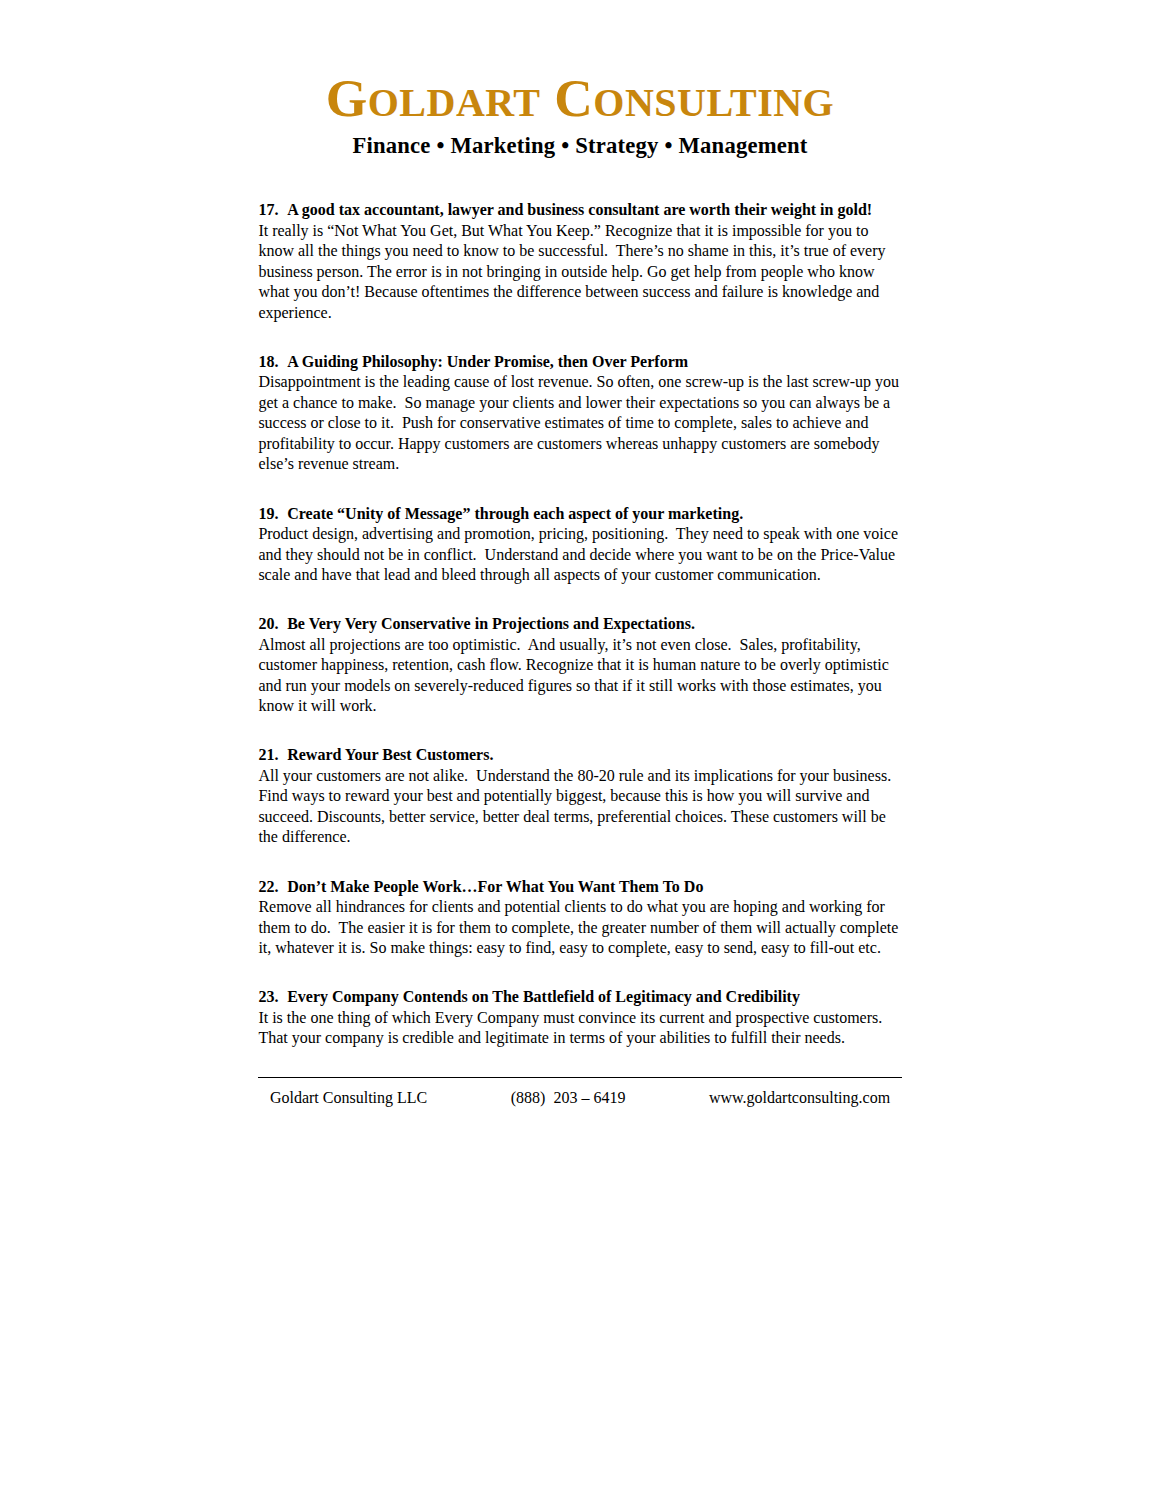GOLDART CONSULTING
Finance • Marketing • Strategy • Management
17. A good tax accountant, lawyer and business consultant are worth their weight in gold!
It really is “Not What You Get, But What You Keep.” Recognize that it is impossible for you to know all the things you need to know to be successful. There’s no shame in this, it’s true of every business person. The error is in not bringing in outside help. Go get help from people who know what you don’t! Because oftentimes the difference between success and failure is knowledge and experience.
18. A Guiding Philosophy: Under Promise, then Over Perform
Disappointment is the leading cause of lost revenue. So often, one screw-up is the last screw-up you get a chance to make. So manage your clients and lower their expectations so you can always be a success or close to it. Push for conservative estimates of time to complete, sales to achieve and profitability to occur. Happy customers are customers whereas unhappy customers are somebody else’s revenue stream.
19. Create “Unity of Message” through each aspect of your marketing.
Product design, advertising and promotion, pricing, positioning. They need to speak with one voice and they should not be in conflict. Understand and decide where you want to be on the Price-Value scale and have that lead and bleed through all aspects of your customer communication.
20. Be Very Very Conservative in Projections and Expectations.
Almost all projections are too optimistic. And usually, it’s not even close. Sales, profitability, customer happiness, retention, cash flow. Recognize that it is human nature to be overly optimistic and run your models on severely-reduced figures so that if it still works with those estimates, you know it will work.
21. Reward Your Best Customers.
All your customers are not alike. Understand the 80-20 rule and its implications for your business. Find ways to reward your best and potentially biggest, because this is how you will survive and succeed. Discounts, better service, better deal terms, preferential choices. These customers will be the difference.
22. Don’t Make People Work…For What You Want Them To Do
Remove all hindrances for clients and potential clients to do what you are hoping and working for them to do. The easier it is for them to complete, the greater number of them will actually complete it, whatever it is. So make things: easy to find, easy to complete, easy to send, easy to fill-out etc.
23. Every Company Contends on The Battlefield of Legitimacy and Credibility
It is the one thing of which Every Company must convince its current and prospective customers. That your company is credible and legitimate in terms of your abilities to fulfill their needs.
Goldart Consulting LLC (888) 203 – 6419 www.goldartconsulting.com